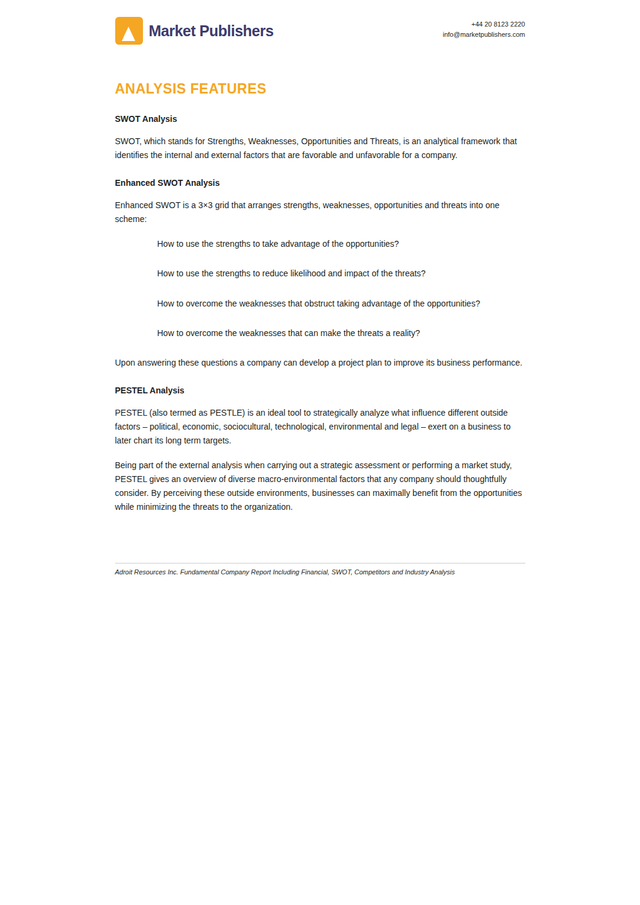Market Publishers
+44 20 8123 2220
info@marketpublishers.com
ANALYSIS FEATURES
SWOT Analysis
SWOT, which stands for Strengths, Weaknesses, Opportunities and Threats, is an analytical framework that identifies the internal and external factors that are favorable and unfavorable for a company.
Enhanced SWOT Analysis
Enhanced SWOT is a 3×3 grid that arranges strengths, weaknesses, opportunities and threats into one scheme:
How to use the strengths to take advantage of the opportunities?
How to use the strengths to reduce likelihood and impact of the threats?
How to overcome the weaknesses that obstruct taking advantage of the opportunities?
How to overcome the weaknesses that can make the threats a reality?
Upon answering these questions a company can develop a project plan to improve its business performance.
PESTEL Analysis
PESTEL (also termed as PESTLE) is an ideal tool to strategically analyze what influence different outside factors – political, economic, sociocultural, technological, environmental and legal – exert on a business to later chart its long term targets.
Being part of the external analysis when carrying out a strategic assessment or performing a market study, PESTEL gives an overview of diverse macro-environmental factors that any company should thoughtfully consider. By perceiving these outside environments, businesses can maximally benefit from the opportunities while minimizing the threats to the organization.
Adroit Resources Inc. Fundamental Company Report Including Financial, SWOT, Competitors and Industry Analysis